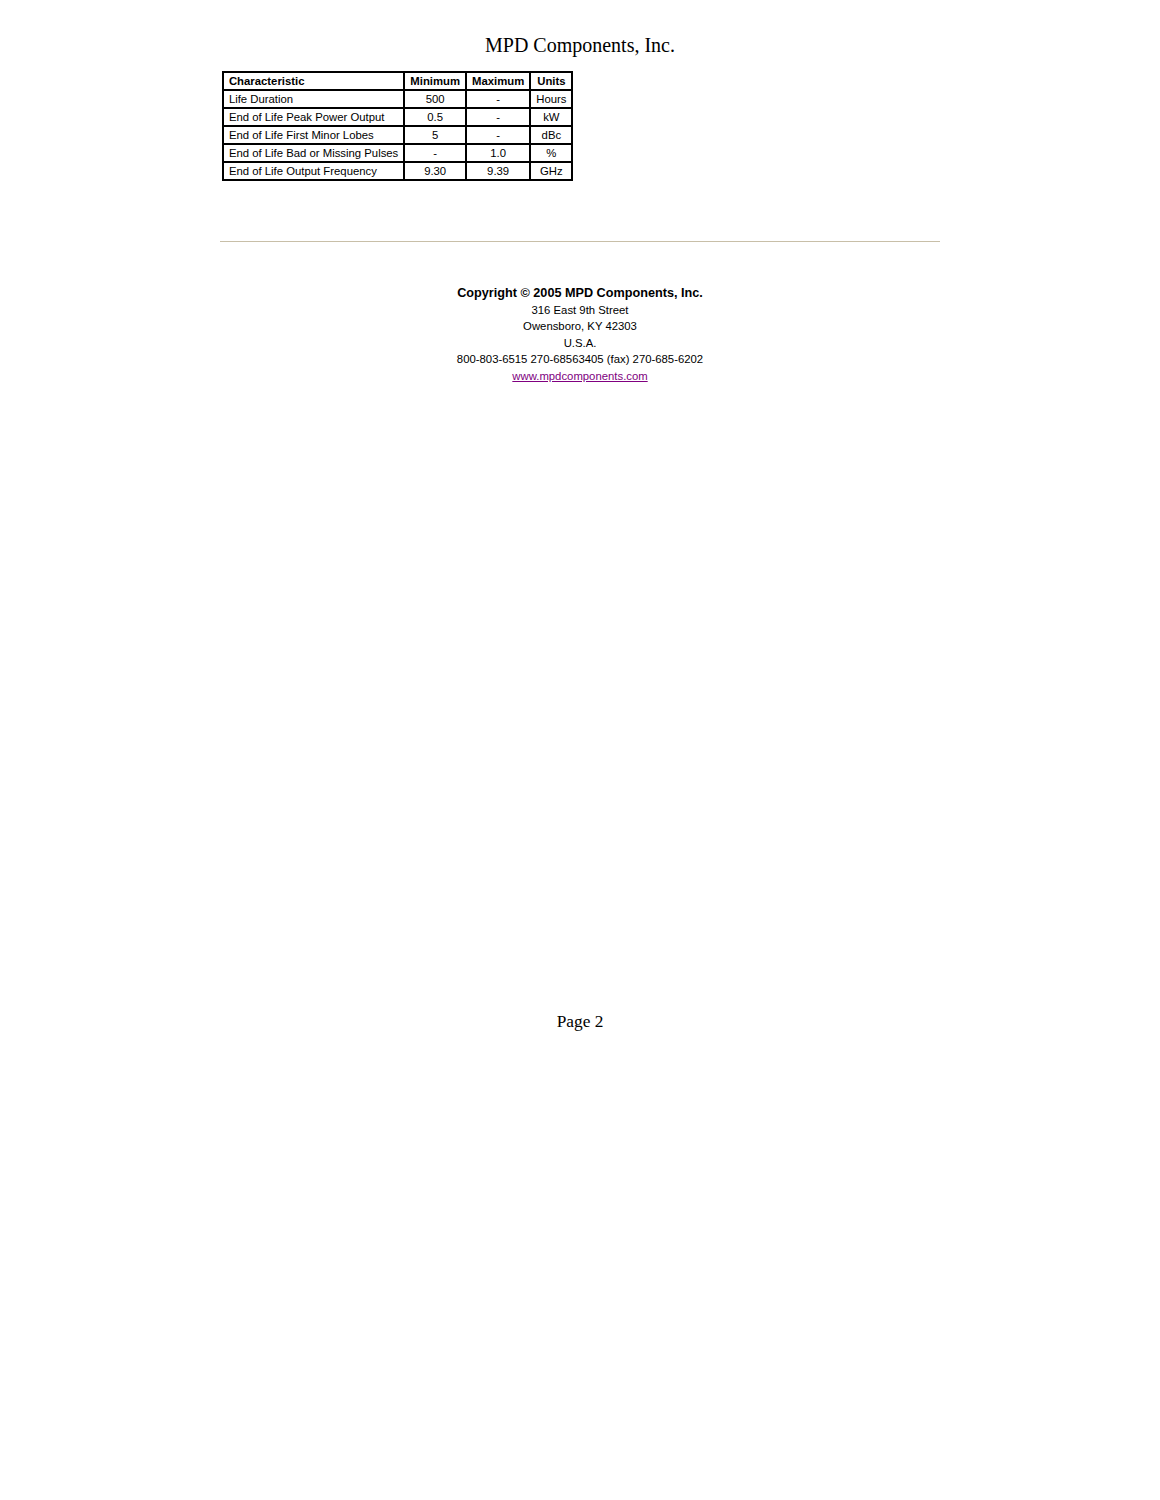MPD Components, Inc.
| Characteristic | Minimum | Maximum | Units |
| --- | --- | --- | --- |
| Life Duration | 500 | - | Hours |
| End of Life Peak Power Output | 0.5 | - | kW |
| End of Life First Minor Lobes | 5 | - | dBc |
| End of Life Bad or Missing Pulses | - | 1.0 | % |
| End of Life Output Frequency | 9.30 | 9.39 | GHz |
Copyright © 2005 MPD Components, Inc.
316 East 9th Street
Owensboro, KY 42303
U.S.A.
800-803-6515 270-68563405 (fax) 270-685-6202
www.mpdcomponents.com
Page 2